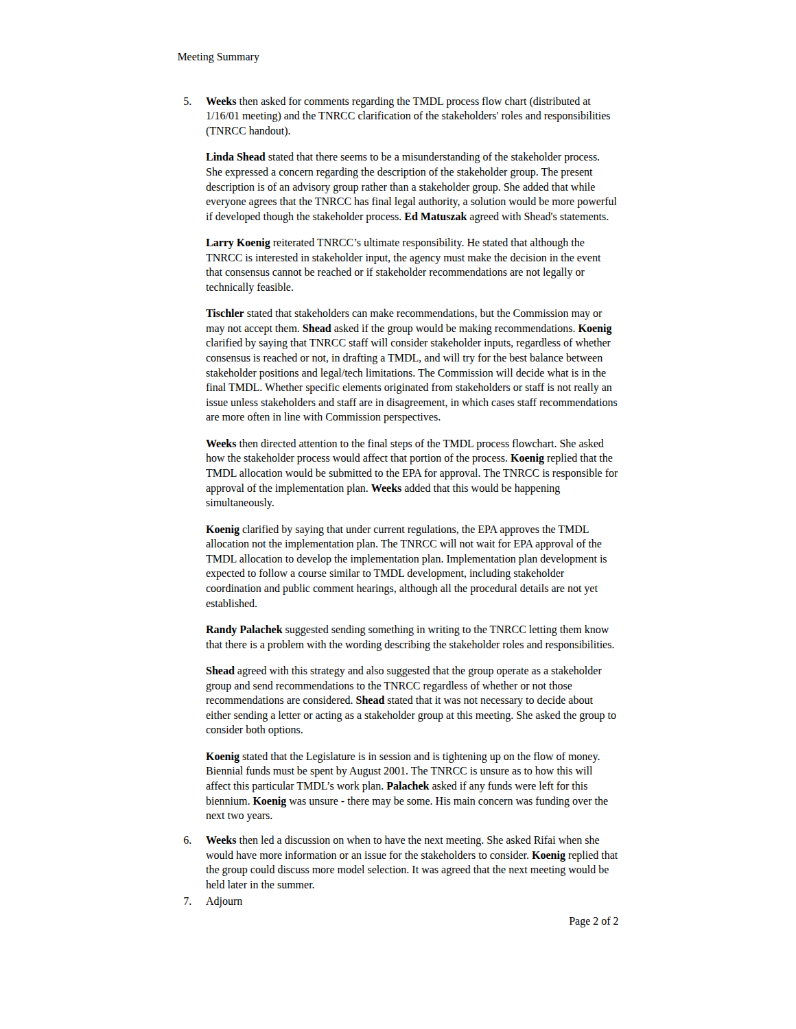Meeting Summary
5.
Weeks then asked for comments regarding the TMDL process flow chart (distributed at 1/16/01 meeting) and the TNRCC clarification of the stakeholders' roles and responsibilities (TNRCC handout).
Linda Shead stated that there seems to be a misunderstanding of the stakeholder process. She expressed a concern regarding the description of the stakeholder group. The present description is of an advisory group rather than a stakeholder group. She added that while everyone agrees that the TNRCC has final legal authority, a solution would be more powerful if developed though the stakeholder process. Ed Matuszak agreed with Shead's statements.
Larry Koenig reiterated TNRCC’s ultimate responsibility. He stated that although the TNRCC is interested in stakeholder input, the agency must make the decision in the event that consensus cannot be reached or if stakeholder recommendations are not legally or technically feasible.
Tischler stated that stakeholders can make recommendations, but the Commission may or may not accept them. Shead asked if the group would be making recommendations. Koenig clarified by saying that TNRCC staff will consider stakeholder inputs, regardless of whether consensus is reached or not, in drafting a TMDL, and will try for the best balance between stakeholder positions and legal/tech limitations. The Commission will decide what is in the final TMDL. Whether specific elements originated from stakeholders or staff is not really an issue unless stakeholders and staff are in disagreement, in which cases staff recommendations are more often in line with Commission perspectives.
Weeks then directed attention to the final steps of the TMDL process flowchart. She asked how the stakeholder process would affect that portion of the process. Koenig replied that the TMDL allocation would be submitted to the EPA for approval. The TNRCC is responsible for approval of the implementation plan. Weeks added that this would be happening simultaneously.
Koenig clarified by saying that under current regulations, the EPA approves the TMDL allocation not the implementation plan. The TNRCC will not wait for EPA approval of the TMDL allocation to develop the implementation plan. Implementation plan development is expected to follow a course similar to TMDL development, including stakeholder coordination and public comment hearings, although all the procedural details are not yet established.
Randy Palachek suggested sending something in writing to the TNRCC letting them know that there is a problem with the wording describing the stakeholder roles and responsibilities.
Shead agreed with this strategy and also suggested that the group operate as a stakeholder group and send recommendations to the TNRCC regardless of whether or not those recommendations are considered. Shead stated that it was not necessary to decide about either sending a letter or acting as a stakeholder group at this meeting. She asked the group to consider both options.
Koenig stated that the Legislature is in session and is tightening up on the flow of money. Biennial funds must be spent by August 2001. The TNRCC is unsure as to how this will affect this particular TMDL’s work plan. Palachek asked if any funds were left for this biennium. Koenig was unsure - there may be some. His main concern was funding over the next two years.
6.
Weeks then led a discussion on when to have the next meeting. She asked Rifai when she would have more information or an issue for the stakeholders to consider. Koenig replied that the group could discuss more model selection. It was agreed that the next meeting would be held later in the summer.
7.
Adjourn
Page 2 of 2